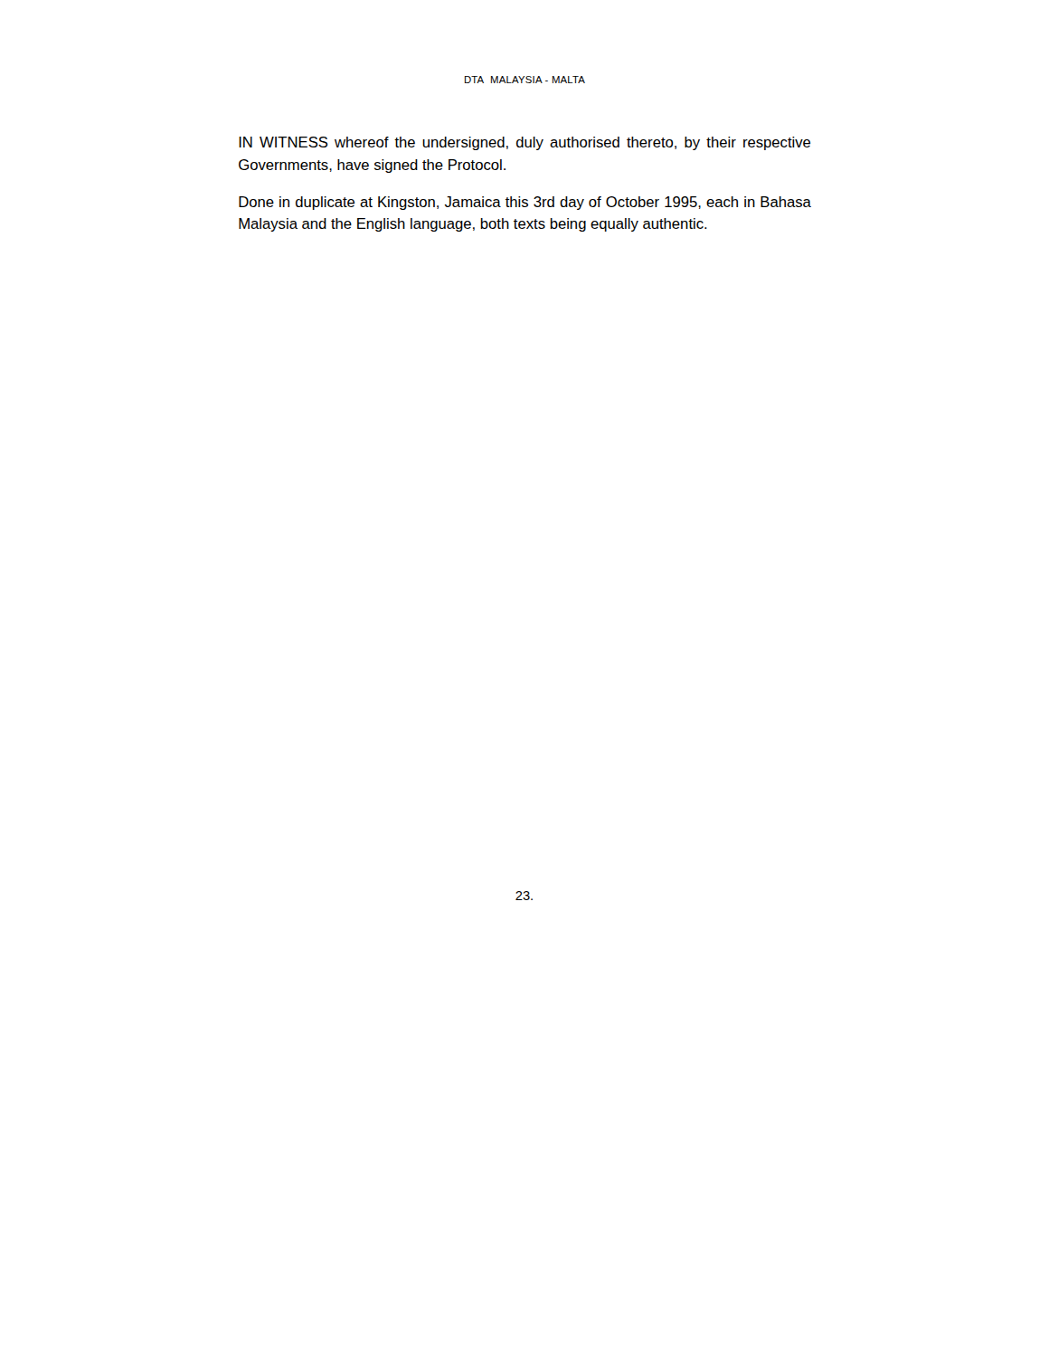DTA MALAYSIA - MALTA
IN WITNESS whereof the undersigned, duly authorised thereto, by their respective Governments, have signed the Protocol.
Done in duplicate at Kingston, Jamaica this 3rd day of October 1995, each in Bahasa Malaysia and the English language, both texts being equally authentic.
23.